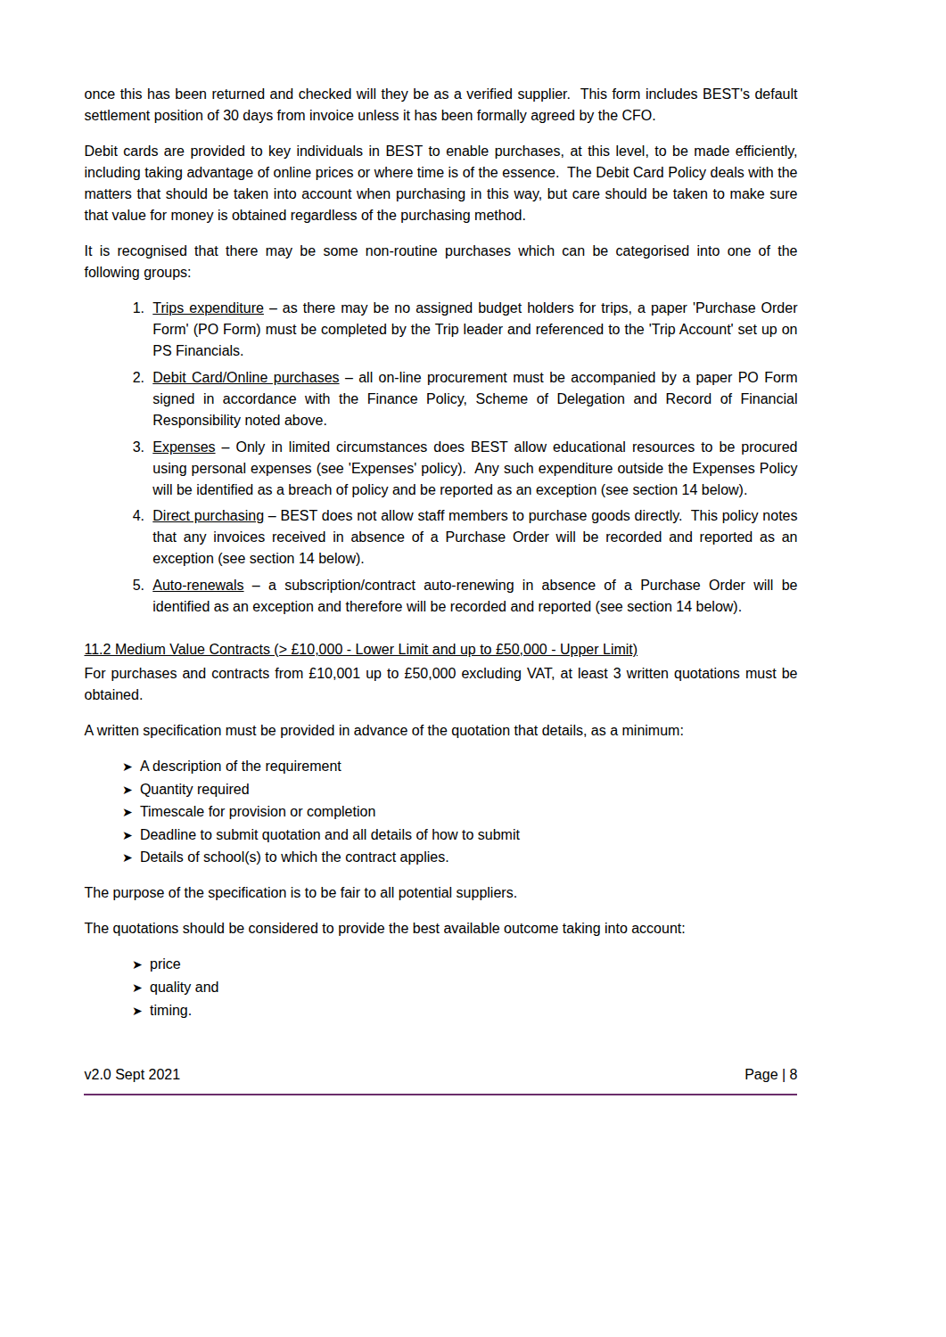once this has been returned and checked will they be as a verified supplier. This form includes BEST's default settlement position of 30 days from invoice unless it has been formally agreed by the CFO.
Debit cards are provided to key individuals in BEST to enable purchases, at this level, to be made efficiently, including taking advantage of online prices or where time is of the essence. The Debit Card Policy deals with the matters that should be taken into account when purchasing in this way, but care should be taken to make sure that value for money is obtained regardless of the purchasing method.
It is recognised that there may be some non-routine purchases which can be categorised into one of the following groups:
Trips expenditure – as there may be no assigned budget holders for trips, a paper 'Purchase Order Form' (PO Form) must be completed by the Trip leader and referenced to the 'Trip Account' set up on PS Financials.
Debit Card/Online purchases – all on-line procurement must be accompanied by a paper PO Form signed in accordance with the Finance Policy, Scheme of Delegation and Record of Financial Responsibility noted above.
Expenses – Only in limited circumstances does BEST allow educational resources to be procured using personal expenses (see 'Expenses' policy). Any such expenditure outside the Expenses Policy will be identified as a breach of policy and be reported as an exception (see section 14 below).
Direct purchasing – BEST does not allow staff members to purchase goods directly. This policy notes that any invoices received in absence of a Purchase Order will be recorded and reported as an exception (see section 14 below).
Auto-renewals – a subscription/contract auto-renewing in absence of a Purchase Order will be identified as an exception and therefore will be recorded and reported (see section 14 below).
11.2 Medium Value Contracts (> £10,000 - Lower Limit and up to £50,000 - Upper Limit)
For purchases and contracts from £10,001 up to £50,000 excluding VAT, at least 3 written quotations must be obtained.
A written specification must be provided in advance of the quotation that details, as a minimum:
A description of the requirement
Quantity required
Timescale for provision or completion
Deadline to submit quotation and all details of how to submit
Details of school(s) to which the contract applies.
The purpose of the specification is to be fair to all potential suppliers.
The quotations should be considered to provide the best available outcome taking into account:
price
quality and
timing.
v2.0 Sept 2021 Page | 8